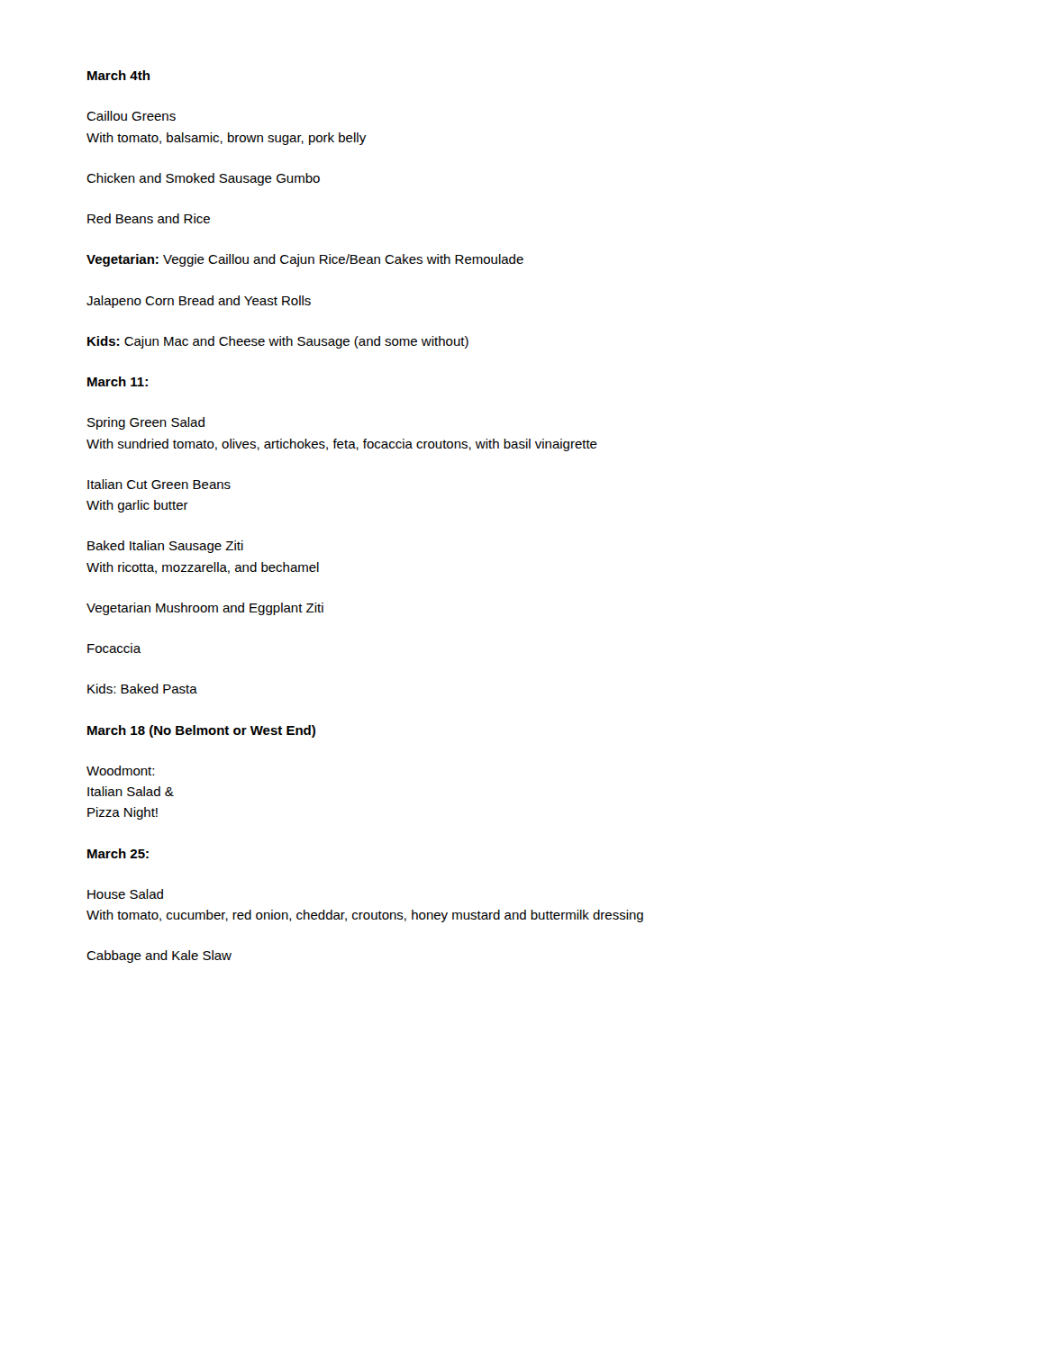March 4th
Caillou Greens
With tomato, balsamic, brown sugar, pork belly
Chicken and Smoked Sausage Gumbo
Red Beans and Rice
Vegetarian: Veggie Caillou and Cajun Rice/Bean Cakes with Remoulade
Jalapeno Corn Bread and Yeast Rolls
Kids: Cajun Mac and Cheese with Sausage (and some without)
March 11:
Spring Green Salad
With sundried tomato, olives, artichokes, feta, focaccia croutons, with basil vinaigrette
Italian Cut Green Beans
With garlic butter
Baked Italian Sausage Ziti
With ricotta, mozzarella, and bechamel
Vegetarian Mushroom and Eggplant Ziti
Focaccia
Kids: Baked Pasta
March 18 (No Belmont or West End)
Woodmont:
Italian Salad &
Pizza Night!
March 25:
House Salad
With tomato, cucumber, red onion, cheddar, croutons, honey mustard and buttermilk dressing
Cabbage and Kale Slaw